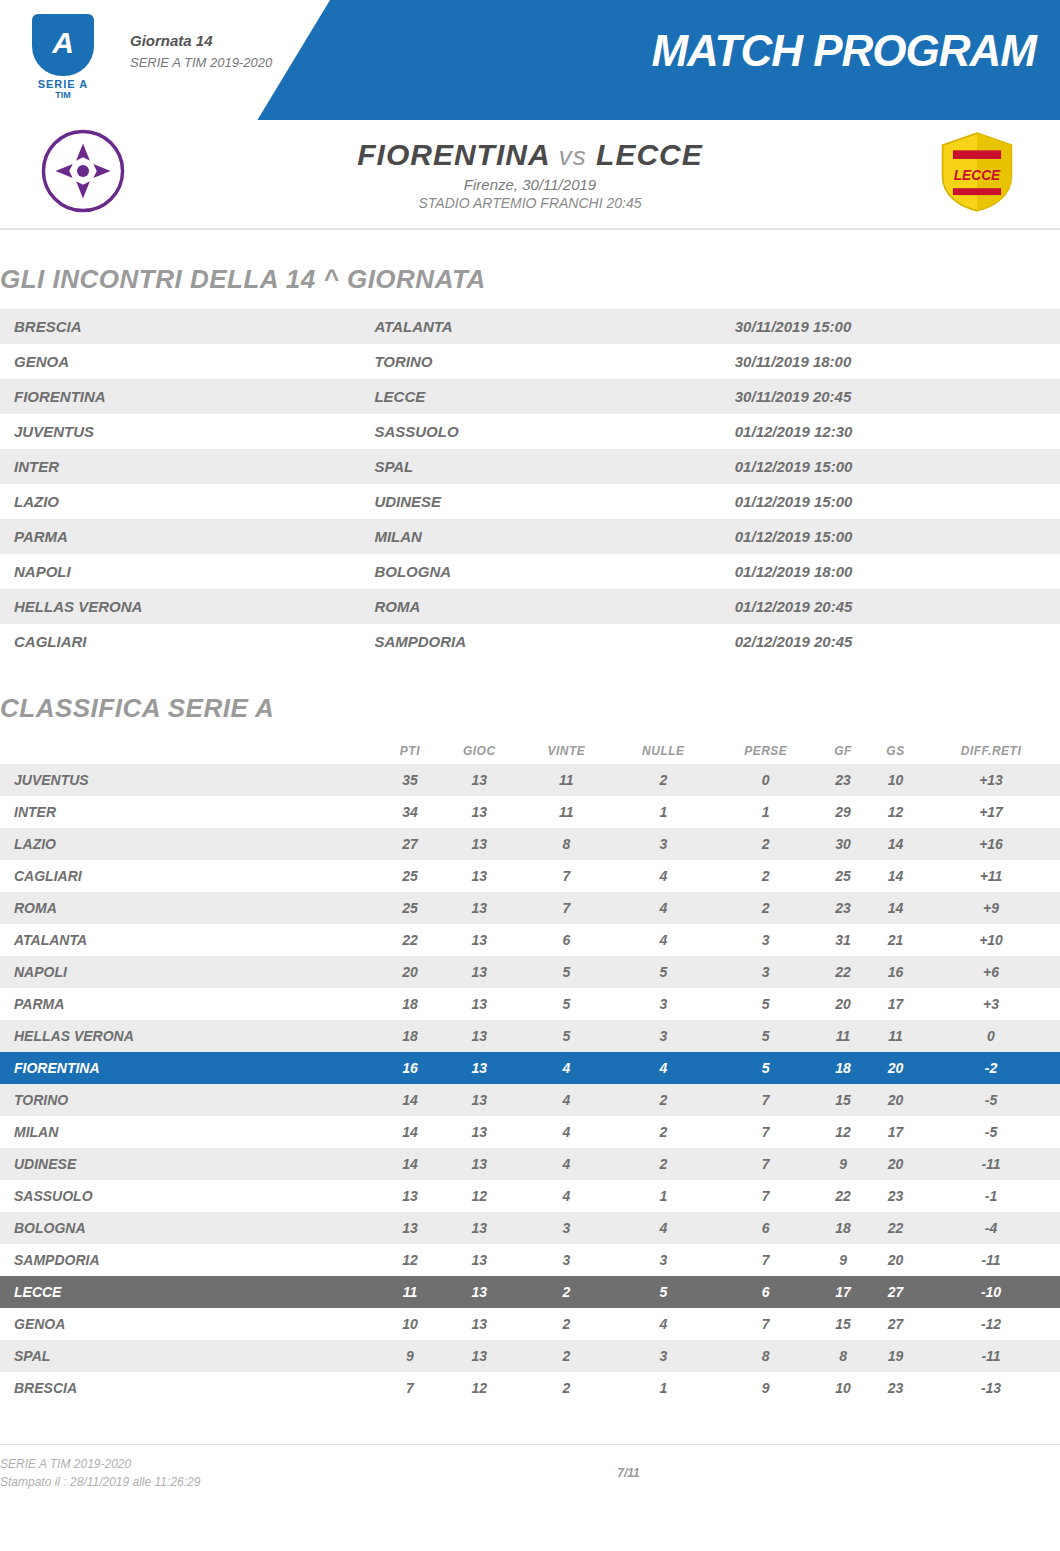SERIE A
TIM
Giornata 14
SERIE A TIM 2019-2020
MATCH PROGRAM
FIORENTINA vs LECCE
Firenze, 30/11/2019
STADIO ARTEMIO FRANCHI 20:45
LECCE
GLI INCONTRI DELLA 14 ^ GIORNATA
| BRESCIA | ATALANTA | 30/11/2019 15:00 |
| GENOA | TORINO | 30/11/2019 18:00 |
| FIORENTINA | LECCE | 30/11/2019 20:45 |
| JUVENTUS | SASSUOLO | 01/12/2019 12:30 |
| INTER | SPAL | 01/12/2019 15:00 |
| LAZIO | UDINESE | 01/12/2019 15:00 |
| PARMA | MILAN | 01/12/2019 15:00 |
| NAPOLI | BOLOGNA | 01/12/2019 18:00 |
| HELLAS VERONA | ROMA | 01/12/2019 20:45 |
| CAGLIARI | SAMPDORIA | 02/12/2019 20:45 |
CLASSIFICA SERIE A
| | PTI | GIOC | VINTE | NULLE | PERSE | GF | GS | DIFF.RETI |
| --- | --- | --- | --- | --- | --- | --- | --- | --- |
| JUVENTUS | 35 | 13 | 11 | 2 | 0 | 23 | 10 | +13 |
| INTER | 34 | 13 | 11 | 1 | 1 | 29 | 12 | +17 |
| LAZIO | 27 | 13 | 8 | 3 | 2 | 30 | 14 | +16 |
| CAGLIARI | 25 | 13 | 7 | 4 | 2 | 25 | 14 | +11 |
| ROMA | 25 | 13 | 7 | 4 | 2 | 23 | 14 | +9 |
| ATALANTA | 22 | 13 | 6 | 4 | 3 | 31 | 21 | +10 |
| NAPOLI | 20 | 13 | 5 | 5 | 3 | 22 | 16 | +6 |
| PARMA | 18 | 13 | 5 | 3 | 5 | 20 | 17 | +3 |
| HELLAS VERONA | 18 | 13 | 5 | 3 | 5 | 11 | 11 | 0 |
| FIORENTINA | 16 | 13 | 4 | 4 | 5 | 18 | 20 | -2 |
| TORINO | 14 | 13 | 4 | 2 | 7 | 15 | 20 | -5 |
| MILAN | 14 | 13 | 4 | 2 | 7 | 12 | 17 | -5 |
| UDINESE | 14 | 13 | 4 | 2 | 7 | 9 | 20 | -11 |
| SASSUOLO | 13 | 12 | 4 | 1 | 7 | 22 | 23 | -1 |
| BOLOGNA | 13 | 13 | 3 | 4 | 6 | 18 | 22 | -4 |
| SAMPDORIA | 12 | 13 | 3 | 3 | 7 | 9 | 20 | -11 |
| LECCE | 11 | 13 | 2 | 5 | 6 | 17 | 27 | -10 |
| GENOA | 10 | 13 | 2 | 4 | 7 | 15 | 27 | -12 |
| SPAL | 9 | 13 | 2 | 3 | 8 | 8 | 19 | -11 |
| BRESCIA | 7 | 12 | 2 | 1 | 9 | 10 | 23 | -13 |
SERIE A TIM 2019-2020
Stampato il : 28/11/2019 alle 11:26:29
7/11